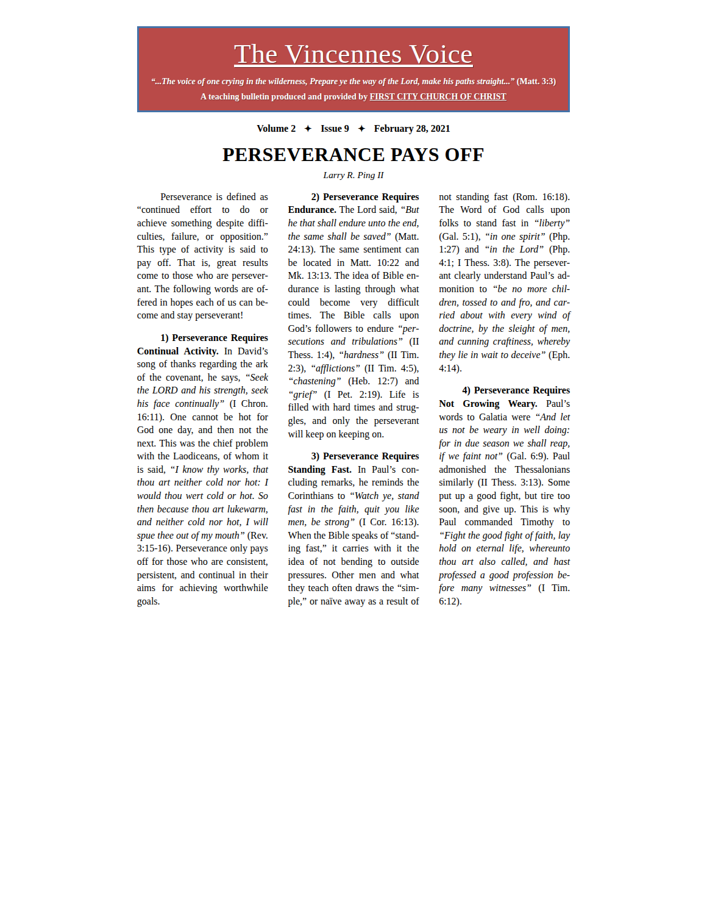The Vincennes Voice
“...The voice of one crying in the wilderness, Prepare ye the way of the Lord, make his paths straight...” (Matt. 3:3)
A teaching bulletin produced and provided by FIRST CITY CHURCH OF CHRIST
Volume 2 ✦ Issue 9 ✦ February 28, 2021
PERSEVERANCE PAYS OFF
Larry R. Ping II
Perseverance is defined as “continued effort to do or achieve something despite difficulties, failure, or opposition.” This type of activity is said to pay off. That is, great results come to those who are perseverant. The following words are offered in hopes each of us can become and stay perseverant!
1) Perseverance Requires Continual Activity. In David’s song of thanks regarding the ark of the covenant, he says, “Seek the LORD and his strength, seek his face continually” (I Chron. 16:11). One cannot be hot for God one day, and then not the next. This was the chief problem with the Laodiceans, of whom it is said, “I know thy works, that thou art neither cold nor hot: I would thou wert cold or hot. So then because thou art lukewarm, and neither cold nor hot, I will spue thee out of my mouth” (Rev. 3:15-16). Perseverance only pays off for those who are consistent, persistent, and continual in their aims for achieving worthwhile goals.
2) Perseverance Requires Endurance. The Lord said, “But he that shall endure unto the end, the same shall be saved” (Matt. 24:13). The same sentiment can be located in Matt. 10:22 and Mk. 13:13. The idea of Bible endurance is lasting through what could become very difficult times. The Bible calls upon God’s followers to endure “persecutions and tribulations” (II Thess. 1:4), “hardness” (II Tim. 2:3), “afflictions” (II Tim. 4:5), “chastening” (Heb. 12:7) and “grief” (I Pet. 2:19). Life is filled with hard times and struggles, and only the perseverant will keep on keeping on.
3) Perseverance Requires Standing Fast. In Paul’s concluding remarks, he reminds the Corinthians to “Watch ye, stand fast in the faith, quit you like men, be strong” (I Cor. 16:13). When the Bible speaks of “standing fast,” it carries with it the idea of not bending to outside pressures. Other men and what they teach often draws the “simple,” or naïve away as a result of not standing fast (Rom. 16:18). The Word of God calls upon folks to stand fast in “liberty” (Gal. 5:1), “in one spirit” (Php. 1:27) and “in the Lord” (Php. 4:1; I Thess. 3:8). The perseverant clearly understand Paul’s admonition to “be no more children, tossed to and fro, and carried about with every wind of doctrine, by the sleight of men, and cunning craftiness, whereby they lie in wait to deceive” (Eph. 4:14).
4) Perseverance Requires Not Growing Weary. Paul’s words to Galatia were “And let us not be weary in well doing: for in due season we shall reap, if we faint not” (Gal. 6:9). Paul admonished the Thessalonians similarly (II Thess. 3:13). Some put up a good fight, but tire too soon, and give up. This is why Paul commanded Timothy to “Fight the good fight of faith, lay hold on eternal life, whereunto thou art also called, and hast professed a good profession before many witnesses” (I Tim. 6:12).